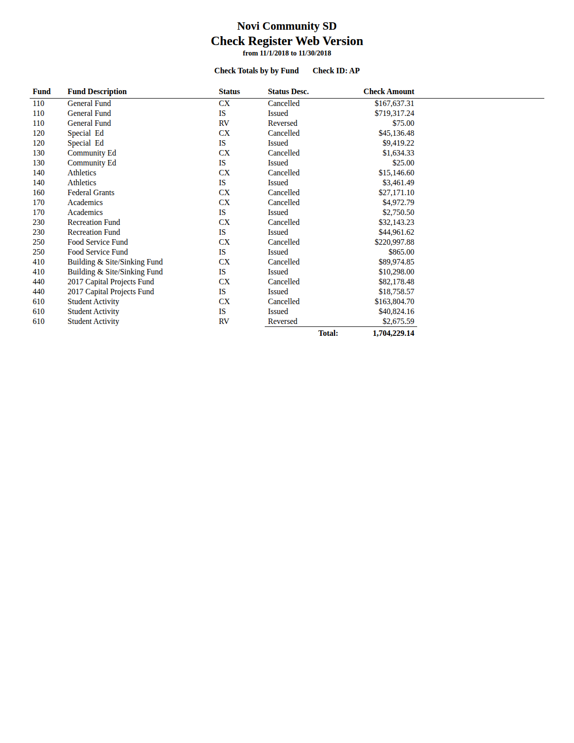Novi Community SD
Check Register Web Version
from 11/1/2018 to 11/30/2018
Check Totals by by Fund Check ID: AP
| Fund | Fund Description | Status | Status Desc. | Check Amount | |
| --- | --- | --- | --- | --- | --- |
| 110 | General Fund | CX | Cancelled | $167,637.31 | |
| 110 | General Fund | IS | Issued | $719,317.24 | |
| 110 | General Fund | RV | Reversed | $75.00 | |
| 120 | Special Ed | CX | Cancelled | $45,136.48 | |
| 120 | Special Ed | IS | Issued | $9,419.22 | |
| 130 | Community Ed | CX | Cancelled | $1,634.33 | |
| 130 | Community Ed | IS | Issued | $25.00 | |
| 140 | Athletics | CX | Cancelled | $15,146.60 | |
| 140 | Athletics | IS | Issued | $3,461.49 | |
| 160 | Federal Grants | CX | Cancelled | $27,171.10 | |
| 170 | Academics | CX | Cancelled | $4,972.79 | |
| 170 | Academics | IS | Issued | $2,750.50 | |
| 230 | Recreation Fund | CX | Cancelled | $32,143.23 | |
| 230 | Recreation Fund | IS | Issued | $44,961.62 | |
| 250 | Food Service Fund | CX | Cancelled | $220,997.88 | |
| 250 | Food Service Fund | IS | Issued | $865.00 | |
| 410 | Building & Site/Sinking Fund | CX | Cancelled | $89,974.85 | |
| 410 | Building & Site/Sinking Fund | IS | Issued | $10,298.00 | |
| 440 | 2017 Capital Projects Fund | CX | Cancelled | $82,178.48 | |
| 440 | 2017 Capital Projects Fund | IS | Issued | $18,758.57 | |
| 610 | Student Activity | CX | Cancelled | $163,804.70 | |
| 610 | Student Activity | IS | Issued | $40,824.16 | |
| 610 | Student Activity | RV | Reversed | $2,675.59 | |
| | | | Total: | 1,704,229.14 | |